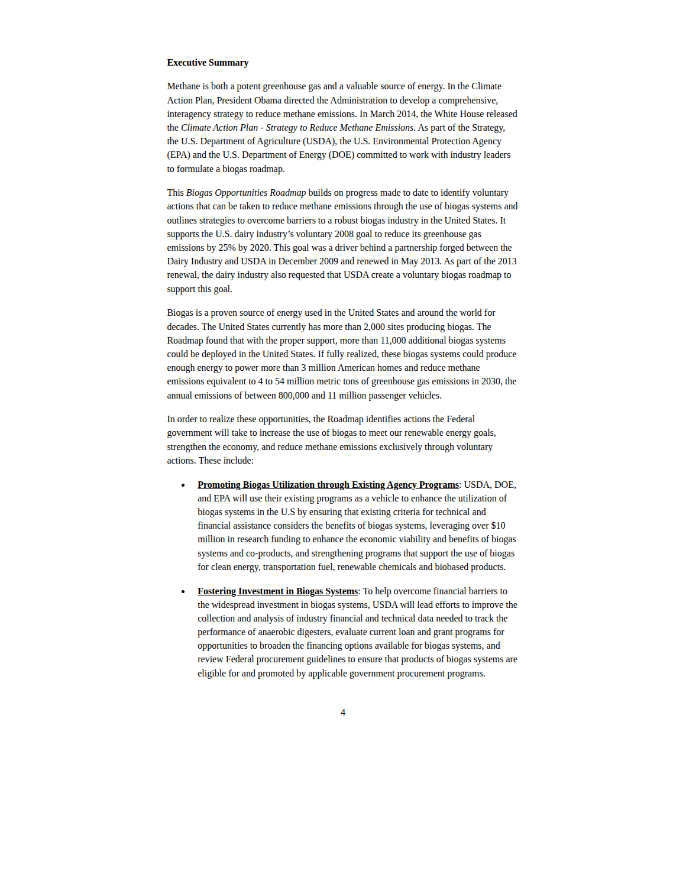Executive Summary
Methane is both a potent greenhouse gas and a valuable source of energy. In the Climate Action Plan, President Obama directed the Administration to develop a comprehensive, interagency strategy to reduce methane emissions. In March 2014, the White House released the Climate Action Plan - Strategy to Reduce Methane Emissions. As part of the Strategy, the U.S. Department of Agriculture (USDA), the U.S. Environmental Protection Agency (EPA) and the U.S. Department of Energy (DOE) committed to work with industry leaders to formulate a biogas roadmap.
This Biogas Opportunities Roadmap builds on progress made to date to identify voluntary actions that can be taken to reduce methane emissions through the use of biogas systems and outlines strategies to overcome barriers to a robust biogas industry in the United States. It supports the U.S. dairy industry’s voluntary 2008 goal to reduce its greenhouse gas emissions by 25% by 2020. This goal was a driver behind a partnership forged between the Dairy Industry and USDA in December 2009 and renewed in May 2013. As part of the 2013 renewal, the dairy industry also requested that USDA create a voluntary biogas roadmap to support this goal.
Biogas is a proven source of energy used in the United States and around the world for decades. The United States currently has more than 2,000 sites producing biogas. The Roadmap found that with the proper support, more than 11,000 additional biogas systems could be deployed in the United States. If fully realized, these biogas systems could produce enough energy to power more than 3 million American homes and reduce methane emissions equivalent to 4 to 54 million metric tons of greenhouse gas emissions in 2030, the annual emissions of between 800,000 and 11 million passenger vehicles.
In order to realize these opportunities, the Roadmap identifies actions the Federal government will take to increase the use of biogas to meet our renewable energy goals, strengthen the economy, and reduce methane emissions exclusively through voluntary actions. These include:
Promoting Biogas Utilization through Existing Agency Programs: USDA, DOE, and EPA will use their existing programs as a vehicle to enhance the utilization of biogas systems in the U.S by ensuring that existing criteria for technical and financial assistance considers the benefits of biogas systems, leveraging over $10 million in research funding to enhance the economic viability and benefits of biogas systems and co-products, and strengthening programs that support the use of biogas for clean energy, transportation fuel, renewable chemicals and biobased products.
Fostering Investment in Biogas Systems: To help overcome financial barriers to the widespread investment in biogas systems, USDA will lead efforts to improve the collection and analysis of industry financial and technical data needed to track the performance of anaerobic digesters, evaluate current loan and grant programs for opportunities to broaden the financing options available for biogas systems, and review Federal procurement guidelines to ensure that products of biogas systems are eligible for and promoted by applicable government procurement programs.
4